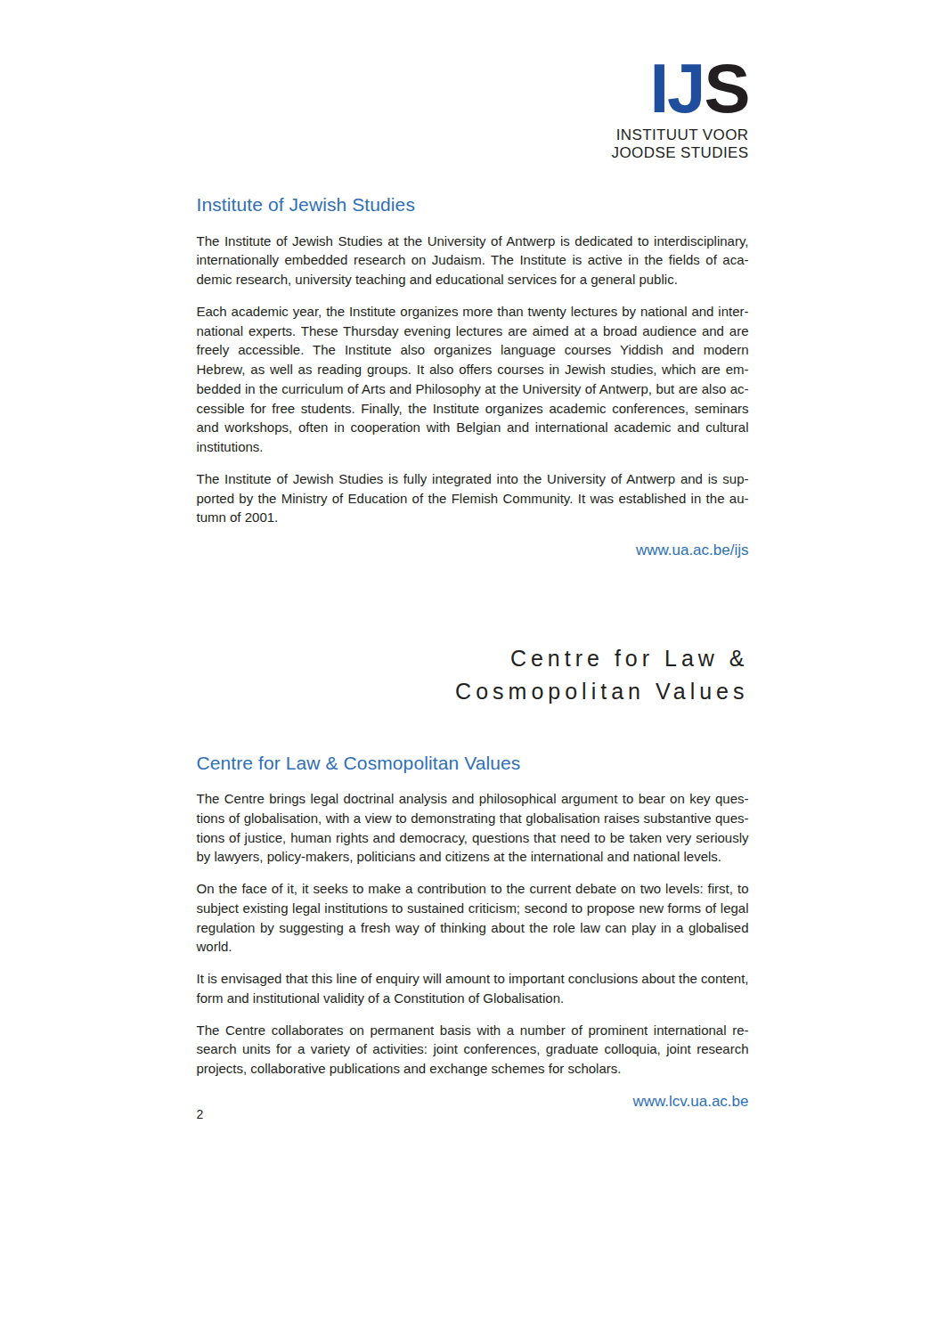IJS
Instituut voor
Joodse Studies
Institute of Jewish Studies
The Institute of Jewish Studies at the University of Antwerp is dedicated to interdisciplinary, internationally embedded research on Judaism. The Institute is active in the fields of academic research, university teaching and educational services for a general public.
Each academic year, the Institute organizes more than twenty lectures by national and international experts. These Thursday evening lectures are aimed at a broad audience and are freely accessible. The Institute also organizes language courses Yiddish and modern Hebrew, as well as reading groups. It also offers courses in Jewish studies, which are embedded in the curriculum of Arts and Philosophy at the University of Antwerp, but are also accessible for free students. Finally, the Institute organizes academic conferences, seminars and workshops, often in cooperation with Belgian and international academic and cultural institutions.
The Institute of Jewish Studies is fully integrated into the University of Antwerp and is supported by the Ministry of Education of the Flemish Community. It was established in the autumn of 2001.
www.ua.ac.be/ijs
Centre for Law &
Cosmopolitan Values
Centre for Law & Cosmopolitan Values
The Centre brings legal doctrinal analysis and philosophical argument to bear on key questions of globalisation, with a view to demonstrating that globalisation raises substantive questions of justice, human rights and democracy, questions that need to be taken very seriously by lawyers, policy-makers, politicians and citizens at the international and national levels.
On the face of it, it seeks to make a contribution to the current debate on two levels: first, to subject existing legal institutions to sustained criticism; second to propose new forms of legal regulation by suggesting a fresh way of thinking about the role law can play in a globalised world.
It is envisaged that this line of enquiry will amount to important conclusions about the content, form and institutional validity of a Constitution of Globalisation.
The Centre collaborates on permanent basis with a number of prominent international research units for a variety of activities: joint conferences, graduate colloquia, joint research projects, collaborative publications and exchange schemes for scholars.
www.lcv.ua.ac.be
2